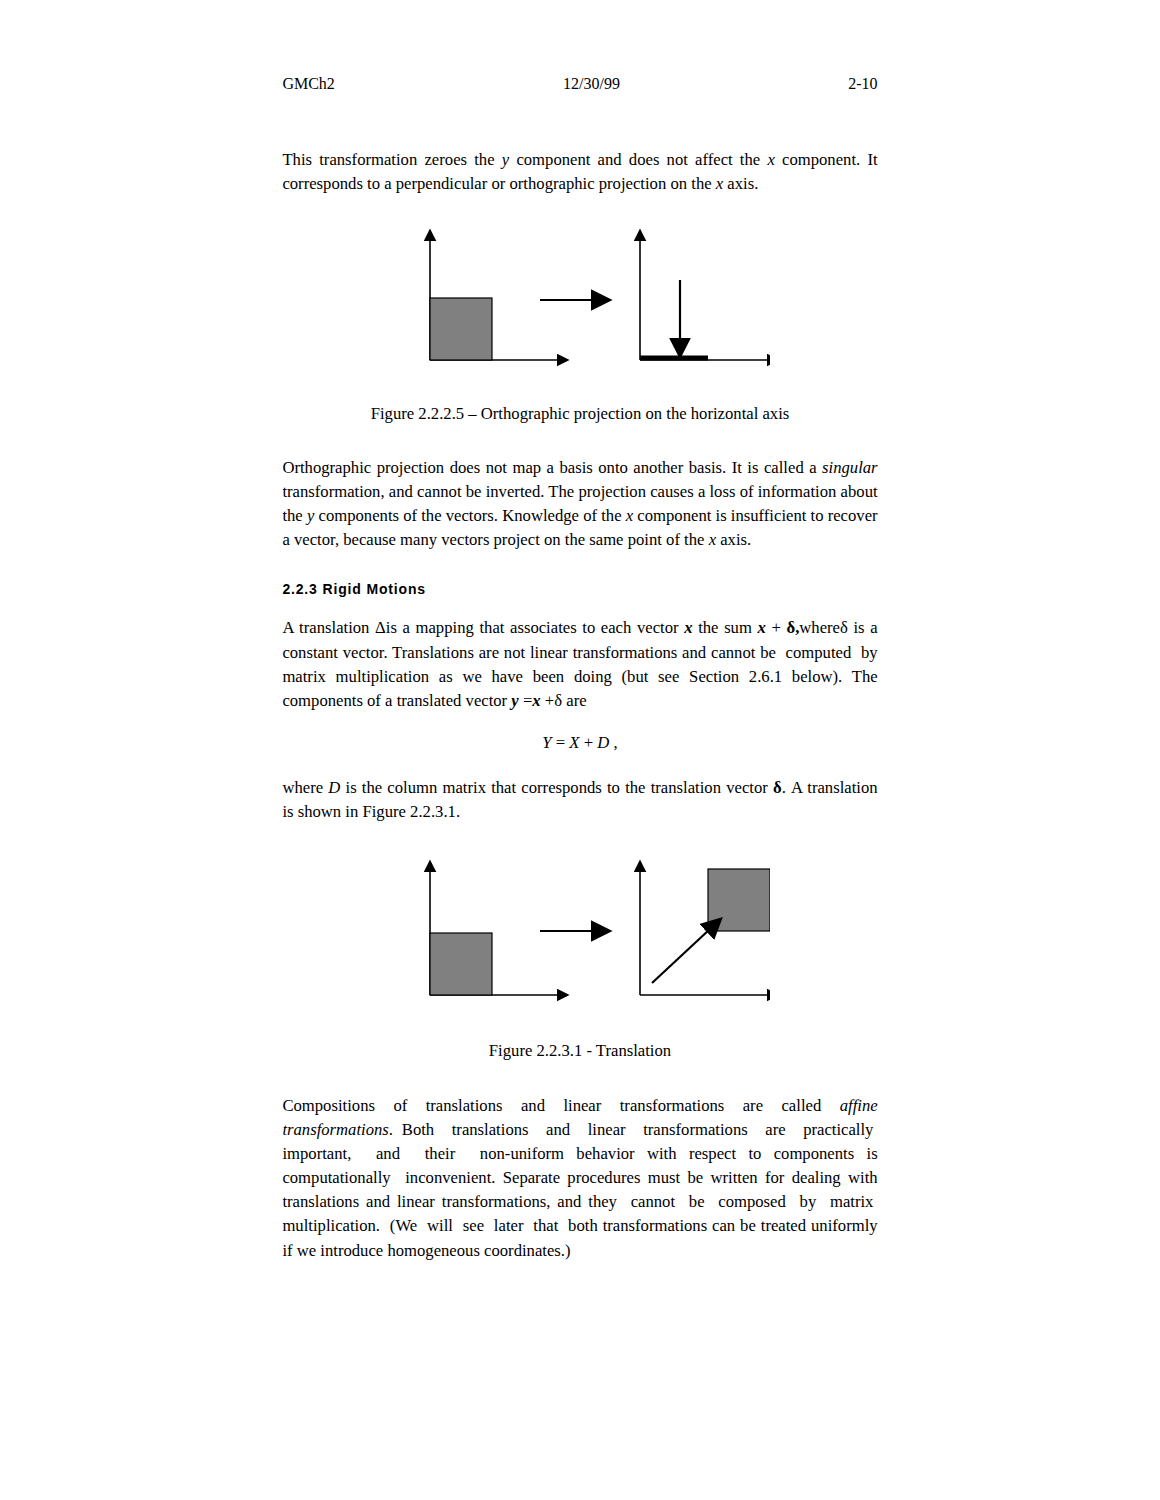GMCh2
12/30/99
2-10
This transformation zeroes the y component and does not affect the x component. It corresponds to a perpendicular or orthographic projection on the x axis.
Figure 2.2.2.5 – Orthographic projection on the horizontal axis
Orthographic projection does not map a basis onto another basis. It is called a singular transformation, and cannot be inverted. The projection causes a loss of information about the y components of the vectors. Knowledge of the x component is insufficient to recover a vector, because many vectors project on the same point of the x axis.
2.2.3 Rigid Motions
A translation Δis a mapping that associates to each vector x the sum x + δ, whereδ is a constant vector. Translations are not linear transformations and cannot be computed by matrix multiplication as we have been doing (but see Section 2.6.1 below). The components of a translated vector y =x +δ are
Y = X + D ,
where D is the column matrix that corresponds to the translation vector δ. A translation is shown in Figure 2.2.3.1.
Figure 2.2.3.1 - Translation
Compositions of translations and linear transformations are called affine transformations. Both translations and linear transformations are practically important, and their non-uniform behavior with respect to components is computationally inconvenient. Separate procedures must be written for dealing with translations and linear transformations, and they cannot be composed by matrix multiplication. (We will see later that both transformations can be treated uniformly if we introduce homogeneous coordinates.)